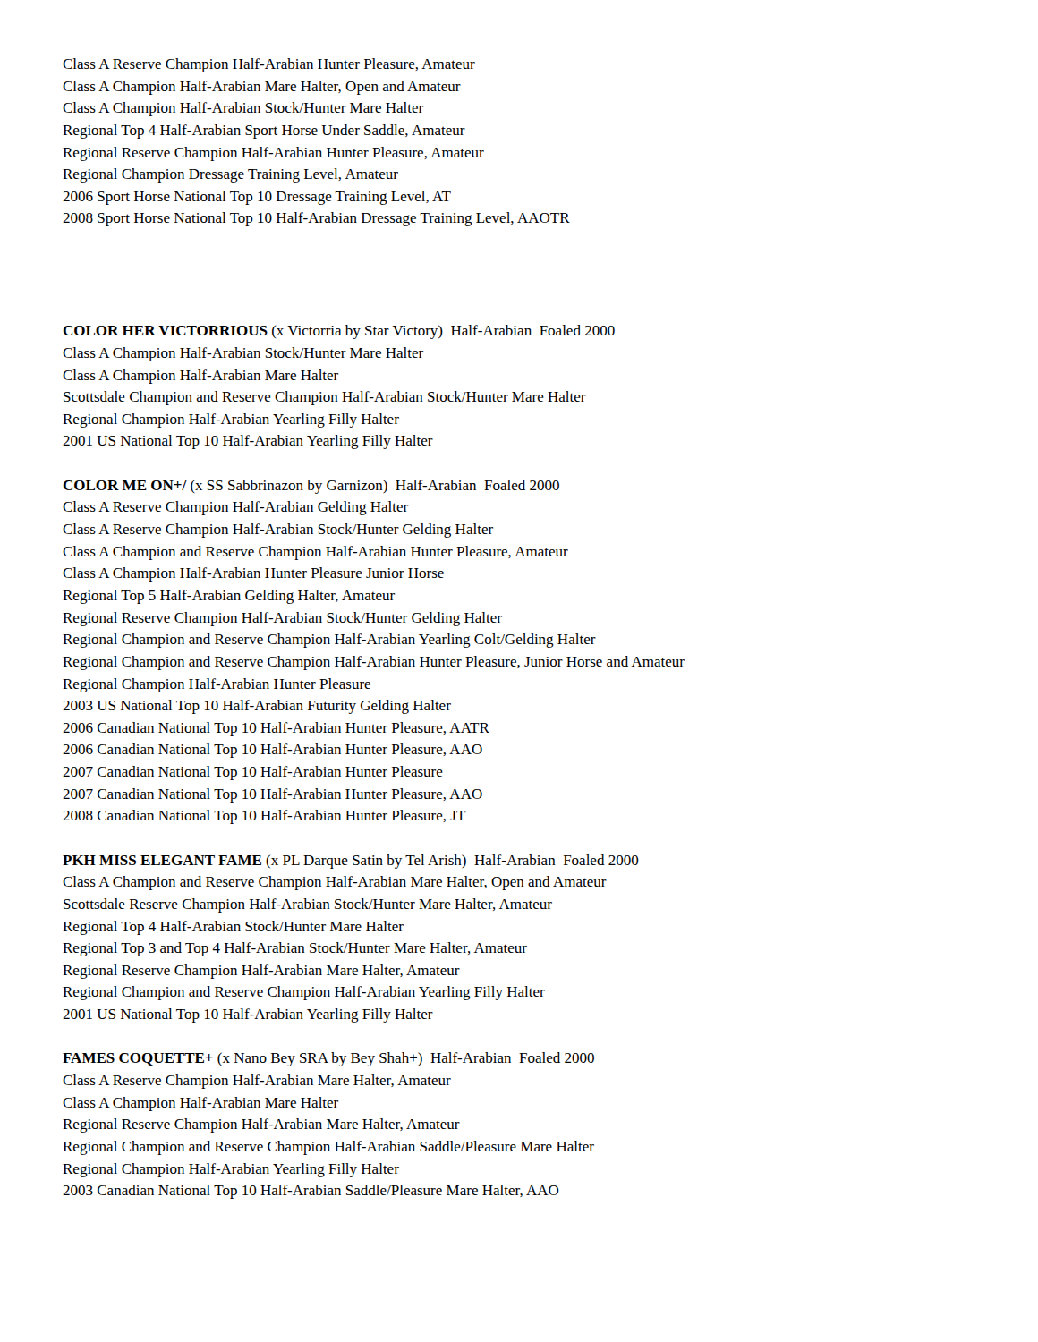Class A Reserve Champion Half-Arabian Hunter Pleasure, Amateur
Class A Champion Half-Arabian Mare Halter, Open and Amateur
Class A Champion Half-Arabian Stock/Hunter Mare Halter
Regional Top 4 Half-Arabian Sport Horse Under Saddle, Amateur
Regional Reserve Champion Half-Arabian Hunter Pleasure, Amateur
Regional Champion Dressage Training Level, Amateur
2006 Sport Horse National Top 10 Dressage Training Level, AT
2008 Sport Horse National Top 10 Half-Arabian Dressage Training Level, AAOTR
COLOR HER VICTORRIOUS (x Victorria by Star Victory) Half-Arabian Foaled 2000
Class A Champion Half-Arabian Stock/Hunter Mare Halter
Class A Champion Half-Arabian Mare Halter
Scottsdale Champion and Reserve Champion Half-Arabian Stock/Hunter Mare Halter
Regional Champion Half-Arabian Yearling Filly Halter
2001 US National Top 10 Half-Arabian Yearling Filly Halter
COLOR ME ON+/ (x SS Sabbrinazon by Garnizon) Half-Arabian Foaled 2000
Class A Reserve Champion Half-Arabian Gelding Halter
Class A Reserve Champion Half-Arabian Stock/Hunter Gelding Halter
Class A Champion and Reserve Champion Half-Arabian Hunter Pleasure, Amateur
Class A Champion Half-Arabian Hunter Pleasure Junior Horse
Regional Top 5 Half-Arabian Gelding Halter, Amateur
Regional Reserve Champion Half-Arabian Stock/Hunter Gelding Halter
Regional Champion and Reserve Champion Half-Arabian Yearling Colt/Gelding Halter
Regional Champion and Reserve Champion Half-Arabian Hunter Pleasure, Junior Horse and Amateur
Regional Champion Half-Arabian Hunter Pleasure
2003 US National Top 10 Half-Arabian Futurity Gelding Halter
2006 Canadian National Top 10 Half-Arabian Hunter Pleasure, AATR
2006 Canadian National Top 10 Half-Arabian Hunter Pleasure, AAO
2007 Canadian National Top 10 Half-Arabian Hunter Pleasure
2007 Canadian National Top 10 Half-Arabian Hunter Pleasure, AAO
2008 Canadian National Top 10 Half-Arabian Hunter Pleasure, JT
PKH MISS ELEGANT FAME (x PL Darque Satin by Tel Arish) Half-Arabian Foaled 2000
Class A Champion and Reserve Champion Half-Arabian Mare Halter, Open and Amateur
Scottsdale Reserve Champion Half-Arabian Stock/Hunter Mare Halter, Amateur
Regional Top 4 Half-Arabian Stock/Hunter Mare Halter
Regional Top 3 and Top 4 Half-Arabian Stock/Hunter Mare Halter, Amateur
Regional Reserve Champion Half-Arabian Mare Halter, Amateur
Regional Champion and Reserve Champion Half-Arabian Yearling Filly Halter
2001 US National Top 10 Half-Arabian Yearling Filly Halter
FAMES COQUETTE+ (x Nano Bey SRA by Bey Shah+) Half-Arabian Foaled 2000
Class A Reserve Champion Half-Arabian Mare Halter, Amateur
Class A Champion Half-Arabian Mare Halter
Regional Reserve Champion Half-Arabian Mare Halter, Amateur
Regional Champion and Reserve Champion Half-Arabian Saddle/Pleasure Mare Halter
Regional Champion Half-Arabian Yearling Filly Halter
2003 Canadian National Top 10 Half-Arabian Saddle/Pleasure Mare Halter, AAO